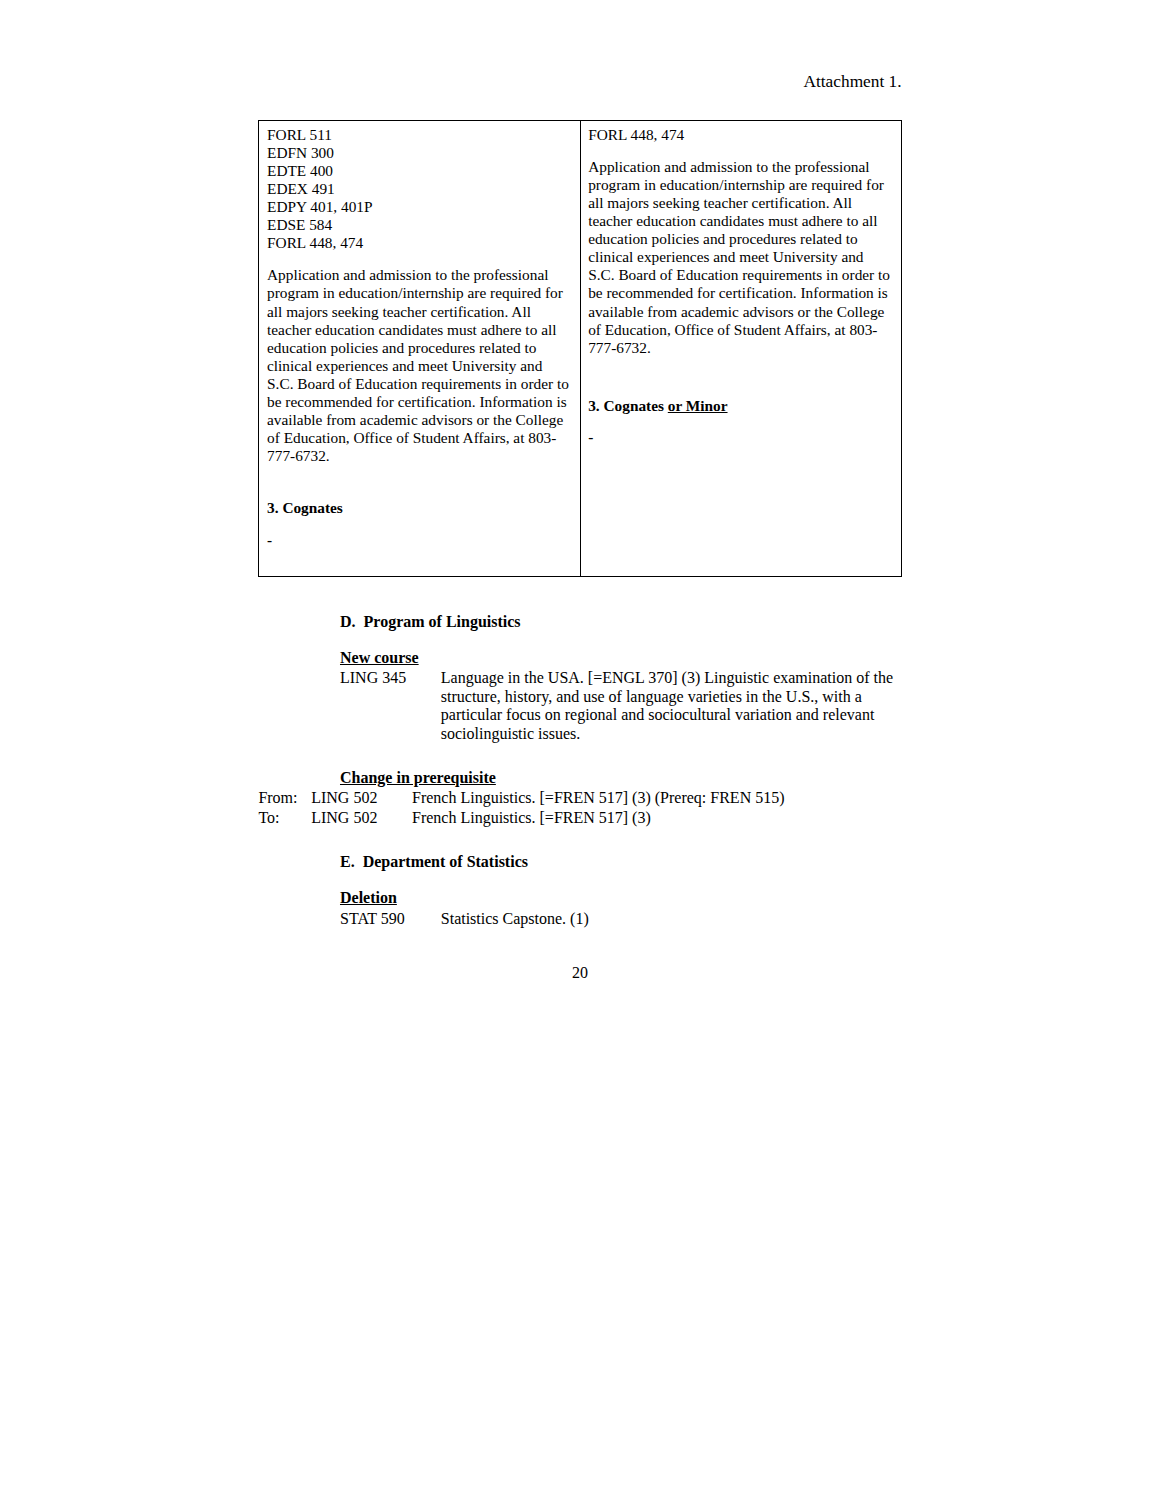Attachment 1.
| FORL 511 EDFN 300 EDTE 400 EDEX 491 EDPY 401, 401P EDSE 584 FORL 448, 474 Application and admission to the professional program in education/internship are required for all majors seeking teacher certification. All teacher education candidates must adhere to all education policies and procedures related to clinical experiences and meet University and S.C. Board of Education requirements in order to be recommended for certification. Information is available from academic advisors or the College of Education, Office of Student Affairs, at 803-777-6732. 3. Cognates - | FORL 448, 474 Application and admission to the professional program in education/internship are required for all majors seeking teacher certification. All teacher education candidates must adhere to all education policies and procedures related to clinical experiences and meet University and S.C. Board of Education requirements in order to be recommended for certification. Information is available from academic advisors or the College of Education, Office of Student Affairs, at 803-777-6732. 3. Cognates or Minor - |
D. Program of Linguistics
New course
LING 345
Language in the USA. [=ENGL 370] (3) Linguistic examination of the structure, history, and use of language varieties in the U.S., with a particular focus on regional and sociocultural variation and relevant sociolinguistic issues.
Change in prerequisite
From:
LING 502
French Linguistics. [=FREN 517] (3) (Prereq: FREN 515)
To:
LING 502
French Linguistics. [=FREN 517] (3)
E. Department of Statistics
Deletion
STAT 590
Statistics Capstone. (1)
20